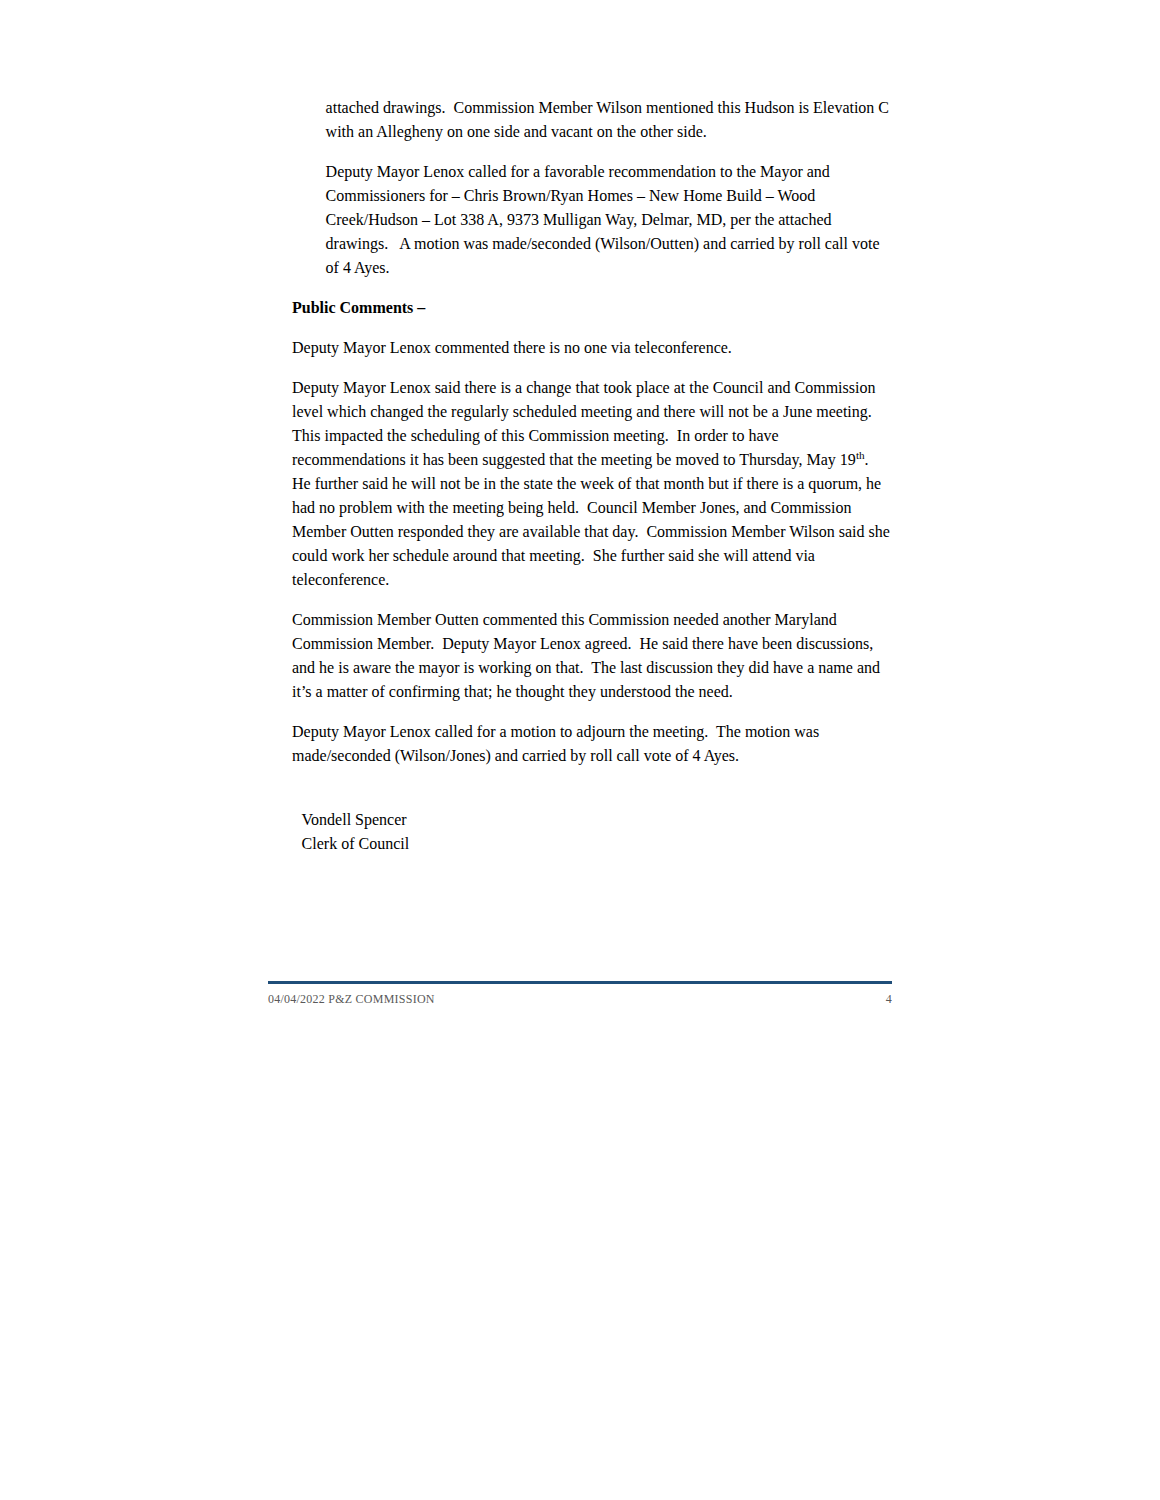attached drawings. Commission Member Wilson mentioned this Hudson is Elevation C with an Allegheny on one side and vacant on the other side.
Deputy Mayor Lenox called for a favorable recommendation to the Mayor and Commissioners for – Chris Brown/Ryan Homes – New Home Build – Wood Creek/Hudson – Lot 338 A, 9373 Mulligan Way, Delmar, MD, per the attached drawings. A motion was made/seconded (Wilson/Outten) and carried by roll call vote of 4 Ayes.
Public Comments –
Deputy Mayor Lenox commented there is no one via teleconference.
Deputy Mayor Lenox said there is a change that took place at the Council and Commission level which changed the regularly scheduled meeting and there will not be a June meeting. This impacted the scheduling of this Commission meeting. In order to have recommendations it has been suggested that the meeting be moved to Thursday, May 19th. He further said he will not be in the state the week of that month but if there is a quorum, he had no problem with the meeting being held. Council Member Jones, and Commission Member Outten responded they are available that day. Commission Member Wilson said she could work her schedule around that meeting. She further said she will attend via teleconference.
Commission Member Outten commented this Commission needed another Maryland Commission Member. Deputy Mayor Lenox agreed. He said there have been discussions, and he is aware the mayor is working on that. The last discussion they did have a name and it’s a matter of confirming that; he thought they understood the need.
Deputy Mayor Lenox called for a motion to adjourn the meeting. The motion was made/seconded (Wilson/Jones) and carried by roll call vote of 4 Ayes.
Vondell Spencer
Clerk of Council
04/04/2022 P&Z COMMISSION 4